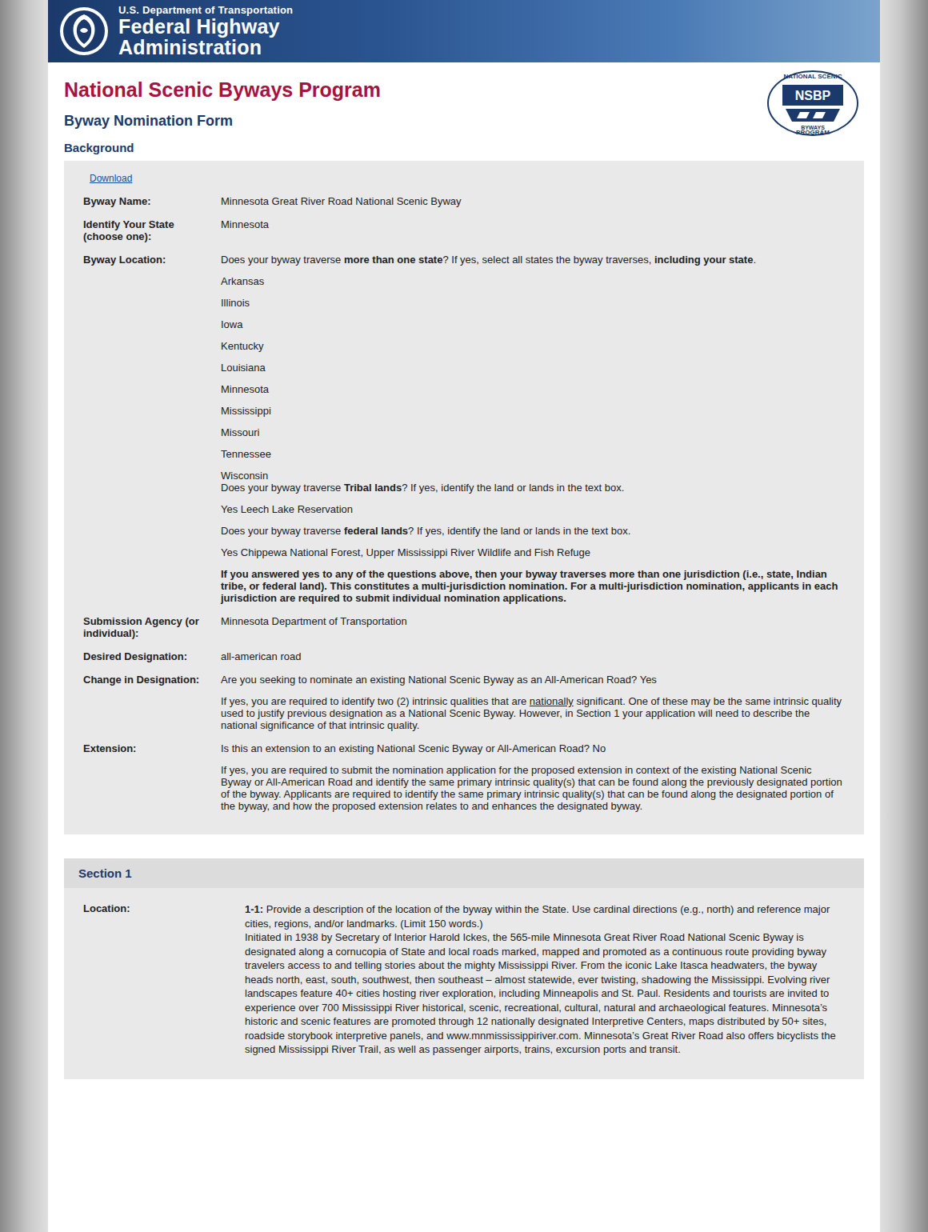U.S. Department of Transportation
Federal Highway
Administration
NATIONAL SCENIC PROGRAM NSBP BYWAYS
National Scenic Byways Program
Byway Nomination Form
Background
Download
| Byway Name: | Minnesota Great River Road National Scenic Byway |
| Identify Your State (choose one): | Minnesota |
| Byway Location: | Does your byway traverse more than one state ? If yes, select all states the byway traverses, including your state . Arkansas Illinois Iowa Kentucky Louisiana Minnesota Mississippi Missouri Tennessee Wisconsin Does your byway traverse Tribal lands ? If yes, identify the land or lands in the text box. Yes Leech Lake Reservation Does your byway traverse federal lands ? If yes, identify the land or lands in the text box. Yes Chippewa National Forest, Upper Mississippi River Wildlife and Fish Refuge If you answered yes to any of the questions above, then your byway traverses more than one jurisdiction (i.e., state, Indian tribe, or federal land). This constitutes a multi-jurisdiction nomination. For a multi-jurisdiction nomination, applicants in each jurisdiction are required to submit individual nomination applications. |
| Submission Agency (or individual): | Minnesota Department of Transportation |
| Desired Designation: | all-american road |
| Change in Designation: | Are you seeking to nominate an existing National Scenic Byway as an All-American Road? Yes If yes, you are required to identify two (2) intrinsic qualities that are nationally significant. One of these may be the same intrinsic quality used to justify previous designation as a National Scenic Byway. However, in Section 1 your application will need to describe the national significance of that intrinsic quality. |
| Extension: | Is this an extension to an existing National Scenic Byway or All-American Road? No If yes, you are required to submit the nomination application for the proposed extension in context of the existing National Scenic Byway or All-American Road and identify the same primary intrinsic quality(s) that can be found along the previously designated portion of the byway. Applicants are required to identify the same primary intrinsic quality(s) that can be found along the designated portion of the byway, and how the proposed extension relates to and enhances the designated byway. |
Section 1
| Location: | 1-1: Provide a description of the location of the byway within the State. Use cardinal directions (e.g., north) and reference major cities, regions, and/or landmarks. (Limit 150 words.) Initiated in 1938 by Secretary of Interior Harold Ickes, the 565-mile Minnesota Great River Road National Scenic Byway is designated along a cornucopia of State and local roads marked, mapped and promoted as a continuous route providing byway travelers access to and telling stories about the mighty Mississippi River. From the iconic Lake Itasca headwaters, the byway heads north, east, south, southwest, then southeast – almost statewide, ever twisting, shadowing the Mississippi. Evolving river landscapes feature 40+ cities hosting river exploration, including Minneapolis and St. Paul. Residents and tourists are invited to experience over 700 Mississippi River historical, scenic, recreational, cultural, natural and archaeological features. Minnesota’s historic and scenic features are promoted through 12 nationally designated Interpretive Centers, maps distributed by 50+ sites, roadside storybook interpretive panels, and www.mnmississippiriver.com. Minnesota’s Great River Road also offers bicyclists the signed Mississippi River Trail, as well as passenger airports, trains, excursion ports and transit. |